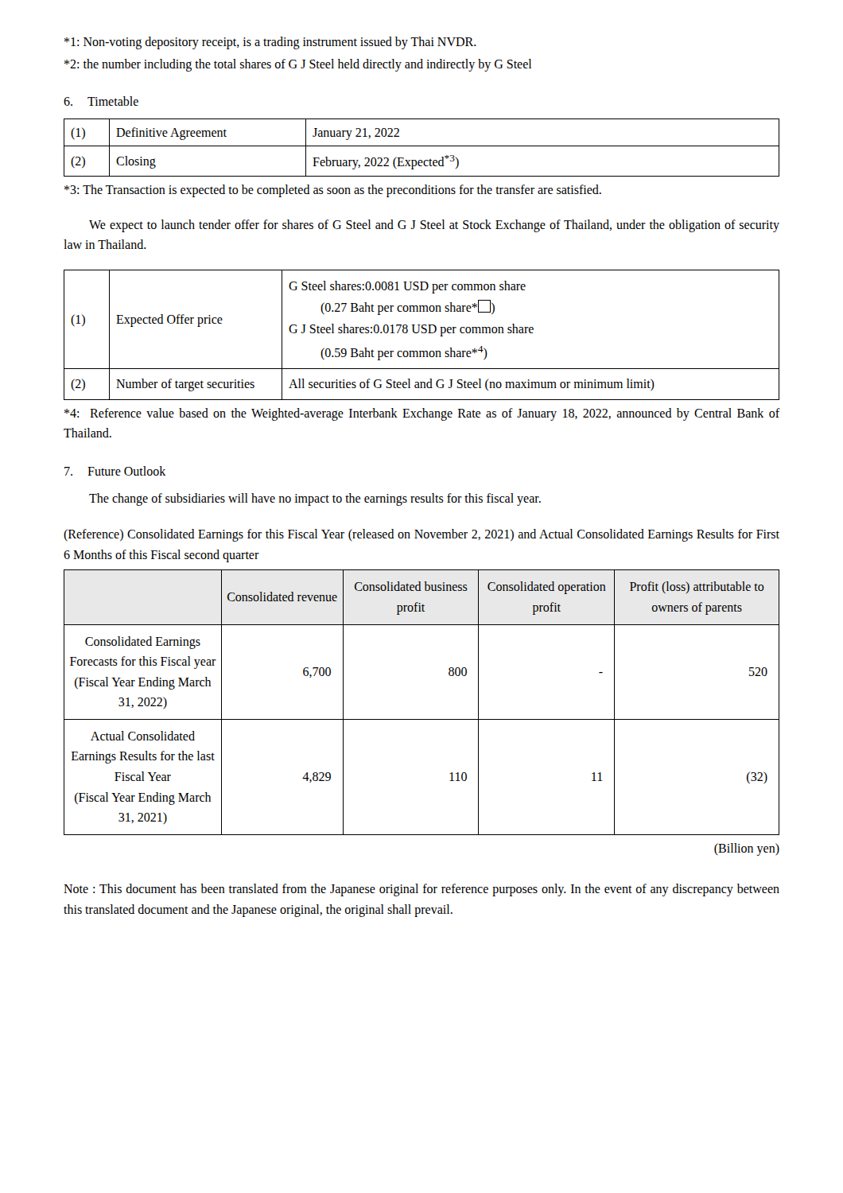*1: Non-voting depository receipt, is a trading instrument issued by Thai NVDR.
*2: the number including the total shares of G J Steel held directly and indirectly by G Steel
6. Timetable
| (1) | Definitive Agreement | January 21, 2022 |
| (2) | Closing | February, 2022 (Expected *3 ) |
*3: The Transaction is expected to be completed as soon as the preconditions for the transfer are satisfied.
We expect to launch tender offer for shares of G Steel and G J Steel at Stock Exchange of Thailand, under the obligation of security law in Thailand.
| (1) | Expected Offer price | G Steel shares:0.0081 USD per common share (0.27 Baht per common share* ) G J Steel shares:0.0178 USD per common share (0.59 Baht per common share* 4 ) |
| (2) | Number of target securities | All securities of G Steel and G J Steel (no maximum or minimum limit) |
*4: Reference value based on the Weighted-average Interbank Exchange Rate as of January 18, 2022, announced by Central Bank of Thailand.
7. Future Outlook
The change of subsidiaries will have no impact to the earnings results for this fiscal year.
(Reference) Consolidated Earnings for this Fiscal Year (released on November 2, 2021) and Actual Consolidated Earnings Results for First 6 Months of this Fiscal second quarter
| | Consolidated revenue | Consolidated business profit | Consolidated operation profit | Profit (loss) attributable to owners of parents |
| --- | --- | --- | --- | --- |
| Consolidated Earnings Forecasts for this Fiscal year (Fiscal Year Ending March 31, 2022) | 6,700 | 800 | - | 520 |
| Actual Consolidated Earnings Results for the last Fiscal Year (Fiscal Year Ending March 31, 2021) | 4,829 | 110 | 11 | (32) |
(Billion yen)
Note : This document has been translated from the Japanese original for reference purposes only. In the event of any discrepancy between this translated document and the Japanese original, the original shall prevail.